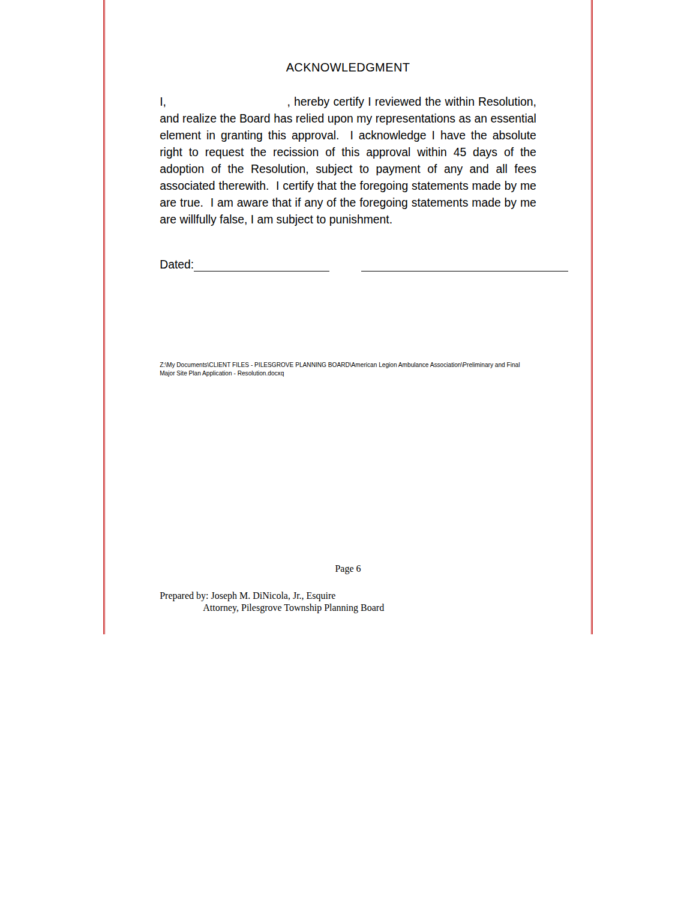ACKNOWLEDGMENT
I, , hereby certify I reviewed the within Resolution, and realize the Board has relied upon my representations as an essential element in granting this approval. I acknowledge I have the absolute right to request the recission of this approval within 45 days of the adoption of the Resolution, subject to payment of any and all fees associated therewith. I certify that the foregoing statements made by me are true. I am aware that if any of the foregoing statements made by me are willfully false, I am subject to punishment.
Dated:
Z:\My Documents\CLIENT FILES - PILESGROVE PLANNING BOARD\American Legion Ambulance Association\Preliminary and Final Major Site Plan Application - Resolution.docxq
Page 6
Prepared by: Joseph M. DiNicola, Jr., Esquire Attorney, Pilesgrove Township Planning Board